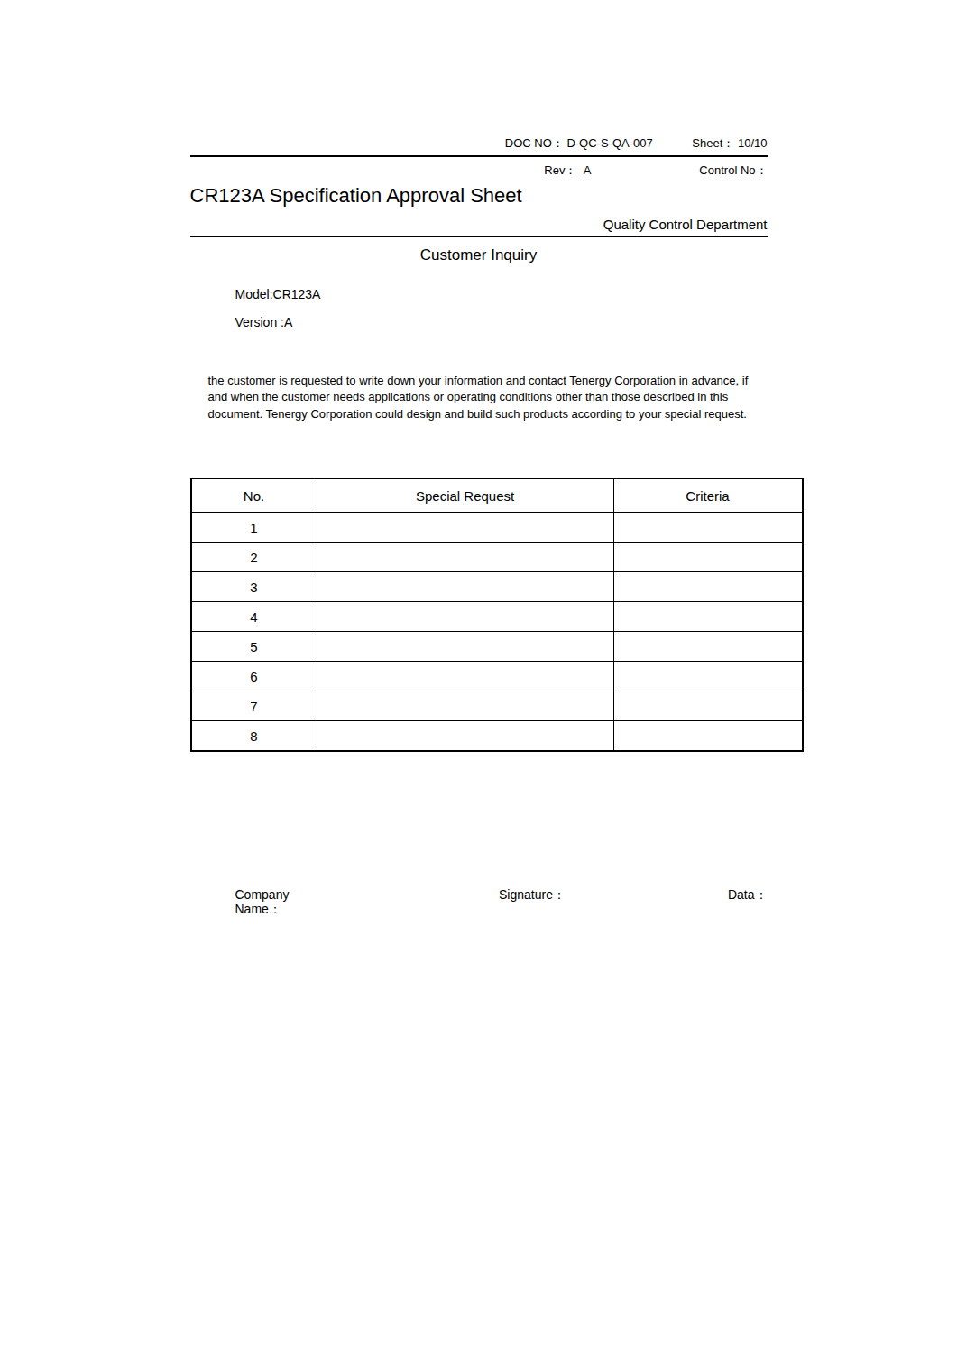DOC NO： D-QC-S-QA-007 Sheet： 10/10
Rev： A Control No：
CR123A Specification Approval Sheet
Quality Control Department
Customer Inquiry
Model:CR123A
Version :A
the customer is requested to write down your information and contact Tenergy Corporation in advance, if and when the customer needs applications or operating conditions other than those described in this document. Tenergy Corporation could design and build such products according to your special request.
| No. | Special Request | Criteria |
| --- | --- | --- |
| 1 | | |
| 2 | | |
| 3 | | |
| 4 | | |
| 5 | | |
| 6 | | |
| 7 | | |
| 8 | | |
Company Name： Signature： Data：